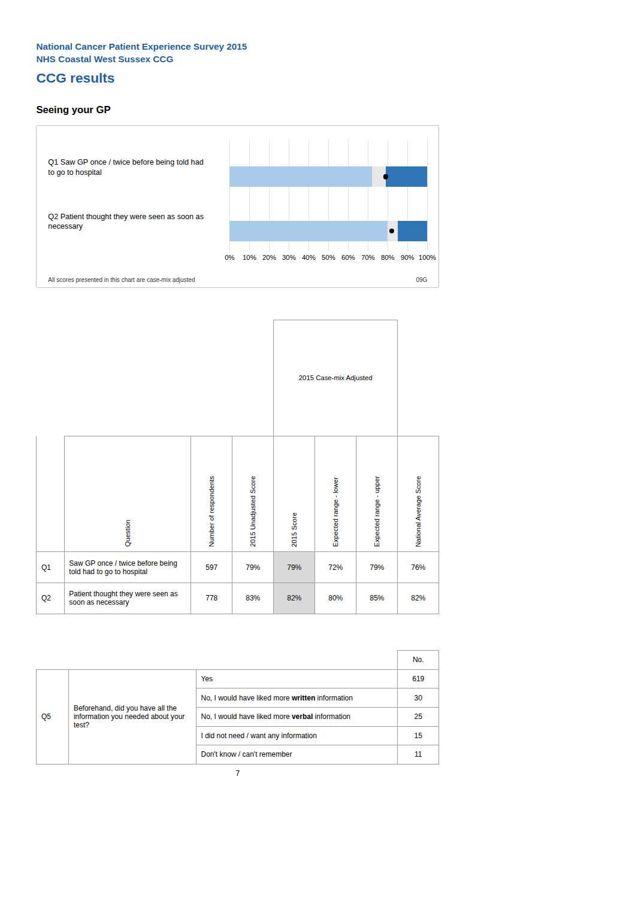National Cancer Patient Experience Survey 2015
NHS Coastal West Sussex CCG
CCG results
Seeing your GP
Q1 Saw GP once / twice before being told had to go to hospital
Q2 Patient thought they were seen as soon as necessary
0% 10% 20% 30% 40% 50% 60% 70% 80% 90% 100%
All scores presented in this chart are case-mix adjusted
09G
| | | | | 2015 Case-mix Adjusted | |
| --- | --- | --- | --- | --- | --- |
| | Question | Number of respondents | 2015 Unadjusted Score | 2015 Score | Expected range - lower | Expected range - upper | National Average Score |
| Q1 | Saw GP once / twice before being told had to go to hospital | 597 | 79% | 79% | 72% | 79% | 76% |
| Q2 | Patient thought they were seen as soon as necessary | 778 | 83% | 82% | 80% | 85% | 82% |
| | | | No. |
| Q5 | Beforehand, did you have all the information you needed about your test? | Yes | 619 |
| No, I would have liked more written information | 30 |
| No, I would have liked more verbal information | 25 |
| I did not need / want any information | 15 |
| Don't know / can't remember | 11 |
7